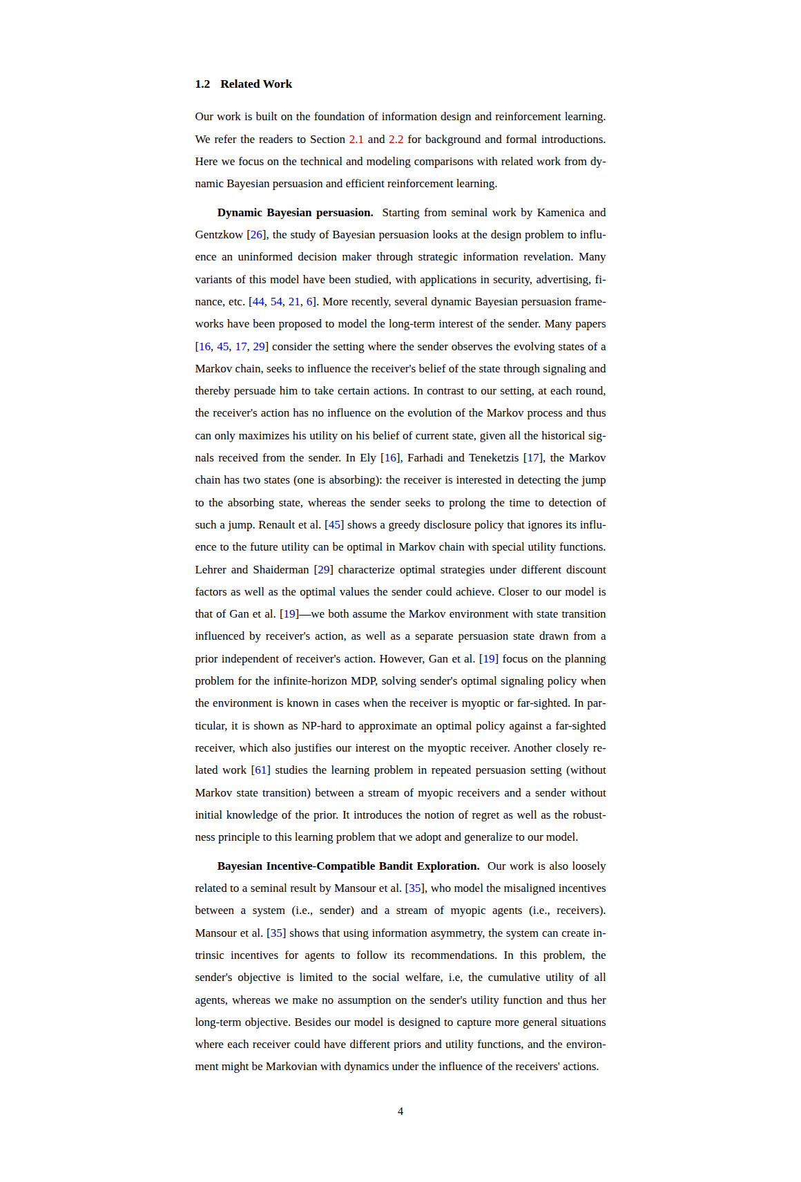1.2 Related Work
Our work is built on the foundation of information design and reinforcement learning. We refer the readers to Section 2.1 and 2.2 for background and formal introductions. Here we focus on the technical and modeling comparisons with related work from dynamic Bayesian persuasion and efficient reinforcement learning.
Dynamic Bayesian persuasion. Starting from seminal work by Kamenica and Gentzkow [26], the study of Bayesian persuasion looks at the design problem to influence an uninformed decision maker through strategic information revelation. Many variants of this model have been studied, with applications in security, advertising, finance, etc. [44, 54, 21, 6]. More recently, several dynamic Bayesian persuasion frameworks have been proposed to model the long-term interest of the sender. Many papers [16, 45, 17, 29] consider the setting where the sender observes the evolving states of a Markov chain, seeks to influence the receiver's belief of the state through signaling and thereby persuade him to take certain actions. In contrast to our setting, at each round, the receiver's action has no influence on the evolution of the Markov process and thus can only maximizes his utility on his belief of current state, given all the historical signals received from the sender. In Ely [16], Farhadi and Teneketzis [17], the Markov chain has two states (one is absorbing): the receiver is interested in detecting the jump to the absorbing state, whereas the sender seeks to prolong the time to detection of such a jump. Renault et al. [45] shows a greedy disclosure policy that ignores its influence to the future utility can be optimal in Markov chain with special utility functions. Lehrer and Shaiderman [29] characterize optimal strategies under different discount factors as well as the optimal values the sender could achieve. Closer to our model is that of Gan et al. [19]—we both assume the Markov environment with state transition influenced by receiver's action, as well as a separate persuasion state drawn from a prior independent of receiver's action. However, Gan et al. [19] focus on the planning problem for the infinite-horizon MDP, solving sender's optimal signaling policy when the environment is known in cases when the receiver is myoptic or far-sighted. In particular, it is shown as NP-hard to approximate an optimal policy against a far-sighted receiver, which also justifies our interest on the myoptic receiver. Another closely related work [61] studies the learning problem in repeated persuasion setting (without Markov state transition) between a stream of myopic receivers and a sender without initial knowledge of the prior. It introduces the notion of regret as well as the robustness principle to this learning problem that we adopt and generalize to our model.
Bayesian Incentive-Compatible Bandit Exploration. Our work is also loosely related to a seminal result by Mansour et al. [35], who model the misaligned incentives between a system (i.e., sender) and a stream of myopic agents (i.e., receivers). Mansour et al. [35] shows that using information asymmetry, the system can create intrinsic incentives for agents to follow its recommendations. In this problem, the sender's objective is limited to the social welfare, i.e, the cumulative utility of all agents, whereas we make no assumption on the sender's utility function and thus her long-term objective. Besides our model is designed to capture more general situations where each receiver could have different priors and utility functions, and the environment might be Markovian with dynamics under the influence of the receivers' actions.
4